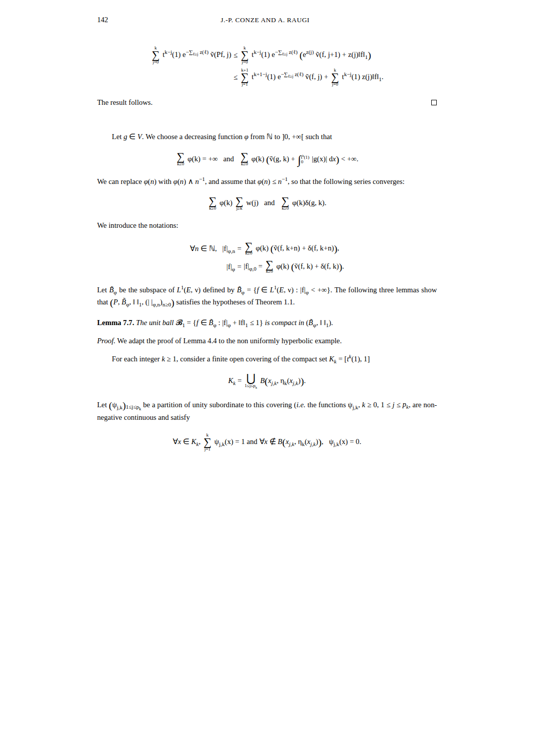142 J.-P. CONZE AND A. RAUGI
| k ∑ j=0 t k−j (1) e −∑ ℓ≥j z(ℓ) ṽ(Pf, j) | ≤ | k ∑ j=0 t k−j (1) e −∑ ℓ≥j z(ℓ) ( e z(j) ṽ(f, j+1) + z(j)‖f‖ 1 ) |
| | ≤ | k+1 ∑ j=1 t k+1−j (1) e −∑ ℓ≥j z(ℓ) ṽ(f, j) + k ∑ j=0 t k−j (1) z(j)‖f‖ 1 . |
The result follows.
Let g ∈ V. We choose a decreasing function φ from ℕ to ]0, +∞[ such that
∑k≥0 φ(k) = +∞ and ∑k≥0 φ(k) (ṽ(g, k) + ∫tk(1) 0 |g(x)| dx) < +∞.
We can replace φ(n) with φ(n) ∧ n−1, and assume that φ(n) ≤ n−1, so that the following series converges:
∑k≥0 φ(k) ∑j≥k w(j) and ∑k≥0 φ(k)δ(g, k).
We introduce the notations:
| ∀ n ∈ ℕ, /f/ φ,n | = | ∑ k≥0 φ(k) ( ṽ(f, k+n) + δ(f, k+n) ) , |
| /f/ φ | = | /f/ φ,0 = ∑ k≥0 φ(k) ( ṽ(f, k) + δ(f, k) ) . |
Let B̃φ be the subspace of L1(E, ν) defined by B̃φ = {f ∈ L1(E, ν) : |f|φ < +∞}. The following three lemmas show that (P, B̃φ, ‖ ‖1, (| |φ,n)n≥0) satisfies the hypotheses of Theorem 1.1.
Lemma 7.7. The unit ball 𝓑1 = {f ∈ B̃φ : |f|φ + ‖f‖1 ≤ 1} is compact in (B̃φ, ‖ ‖1).
Proof. We adapt the proof of Lemma 4.4 to the non uniformly hyperbolic example.
For each integer k ≥ 1, consider a finite open covering of the compact set Kk = [tk(1), 1]
Kk = ⋃1≤j≤pk B(xj,k, ηk(xj,k)).
Let (ψj,k)1≤j≤pk be a partition of unity subordinate to this covering (i.e. the functions ψj,k, k ≥ 0, 1 ≤ j ≤ pk, are non-negative continuous and satisfy
∀x ∈ Kk, k∑j=1 ψj,k(x) = 1 and ∀x ∉ B(xj,k, ηk(xj,k)), ψj,k(x) = 0.